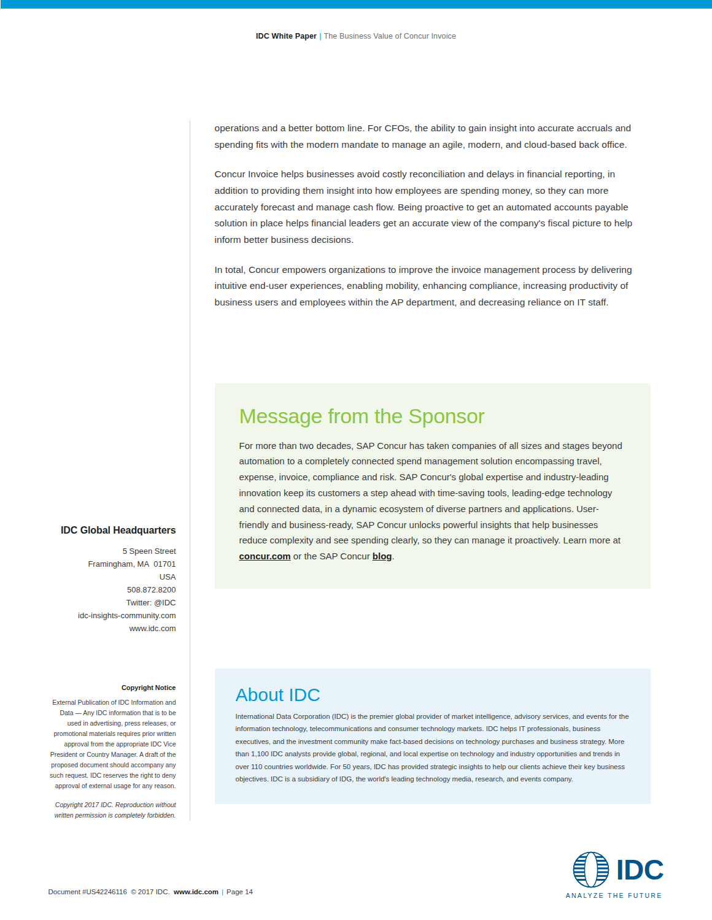IDC White Paper|The Business Value of Concur Invoice
IDC Global Headquarters
5 Speen Street
Framingham, MA 01701
USA
508.872.8200
Twitter: @IDC
idc-insights-community.com
www.idc.com
Copyright Notice
External Publication of IDC Information and Data — Any IDC information that is to be used in advertising, press releases, or promotional materials requires prior written approval from the appropriate IDC Vice President or Country Manager. A draft of the proposed document should accompany any such request. IDC reserves the right to deny approval of external usage for any reason. Copyright 2017 IDC. Reproduction without written permission is completely forbidden.
operations and a better bottom line. For CFOs, the ability to gain insight into accurate accruals and spending fits with the modern mandate to manage an agile, modern, and cloud-based back office.
Concur Invoice helps businesses avoid costly reconciliation and delays in financial reporting, in addition to providing them insight into how employees are spending money, so they can more accurately forecast and manage cash flow. Being proactive to get an automated accounts payable solution in place helps financial leaders get an accurate view of the company's fiscal picture to help inform better business decisions.
In total, Concur empowers organizations to improve the invoice management process by delivering intuitive end-user experiences, enabling mobility, enhancing compliance, increasing productivity of business users and employees within the AP department, and decreasing reliance on IT staff.
Message from the Sponsor
For more than two decades, SAP Concur has taken companies of all sizes and stages beyond automation to a completely connected spend management solution encompassing travel, expense, invoice, compliance and risk. SAP Concur's global expertise and industry-leading innovation keep its customers a step ahead with time-saving tools, leading-edge technology and connected data, in a dynamic ecosystem of diverse partners and applications. User-friendly and business-ready, SAP Concur unlocks powerful insights that help businesses reduce complexity and see spending clearly, so they can manage it proactively. Learn more at concur.com or the SAP Concur blog.
About IDC
International Data Corporation (IDC) is the premier global provider of market intelligence, advisory services, and events for the information technology, telecommunications and consumer technology markets. IDC helps IT professionals, business executives, and the investment community make fact-based decisions on technology purchases and business strategy. More than 1,100 IDC analysts provide global, regional, and local expertise on technology and industry opportunities and trends in over 110 countries worldwide. For 50 years, IDC has provided strategic insights to help our clients achieve their key business objectives. IDC is a subsidiary of IDG, the world's leading technology media, research, and events company.
Document #US42246116 © 2017 IDC. www.idc.com|Page 14
IDC
ANALYZE THE FUTURE